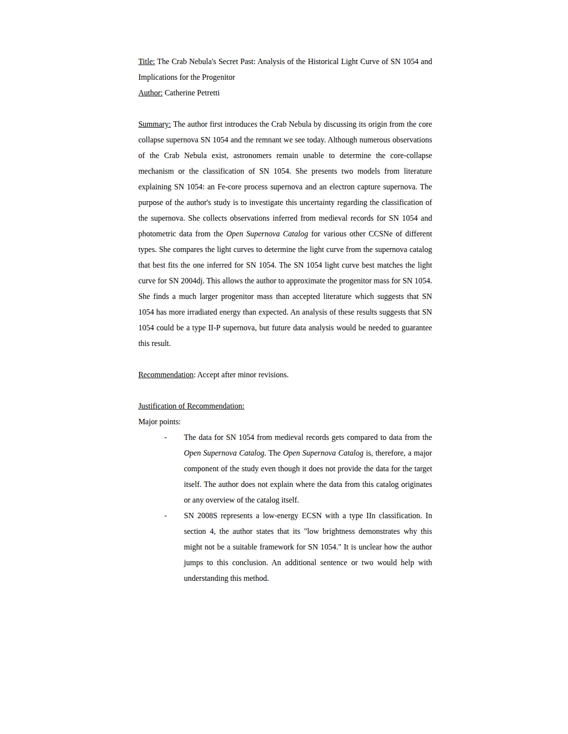Title: The Crab Nebula's Secret Past: Analysis of the Historical Light Curve of SN 1054 and Implications for the Progenitor
Author: Catherine Petretti
Summary: The author first introduces the Crab Nebula by discussing its origin from the core collapse supernova SN 1054 and the remnant we see today. Although numerous observations of the Crab Nebula exist, astronomers remain unable to determine the core-collapse mechanism or the classification of SN 1054. She presents two models from literature explaining SN 1054: an Fe-core process supernova and an electron capture supernova. The purpose of the author's study is to investigate this uncertainty regarding the classification of the supernova. She collects observations inferred from medieval records for SN 1054 and photometric data from the Open Supernova Catalog for various other CCSNe of different types. She compares the light curves to determine the light curve from the supernova catalog that best fits the one inferred for SN 1054. The SN 1054 light curve best matches the light curve for SN 2004dj. This allows the author to approximate the progenitor mass for SN 1054. She finds a much larger progenitor mass than accepted literature which suggests that SN 1054 has more irradiated energy than expected. An analysis of these results suggests that SN 1054 could be a type II-P supernova, but future data analysis would be needed to guarantee this result.
Recommendation: Accept after minor revisions.
Justification of Recommendation:
Major points:
The data for SN 1054 from medieval records gets compared to data from the Open Supernova Catalog. The Open Supernova Catalog is, therefore, a major component of the study even though it does not provide the data for the target itself. The author does not explain where the data from this catalog originates or any overview of the catalog itself.
SN 2008S represents a low-energy ECSN with a type IIn classification. In section 4, the author states that its "low brightness demonstrates why this might not be a suitable framework for SN 1054." It is unclear how the author jumps to this conclusion. An additional sentence or two would help with understanding this method.